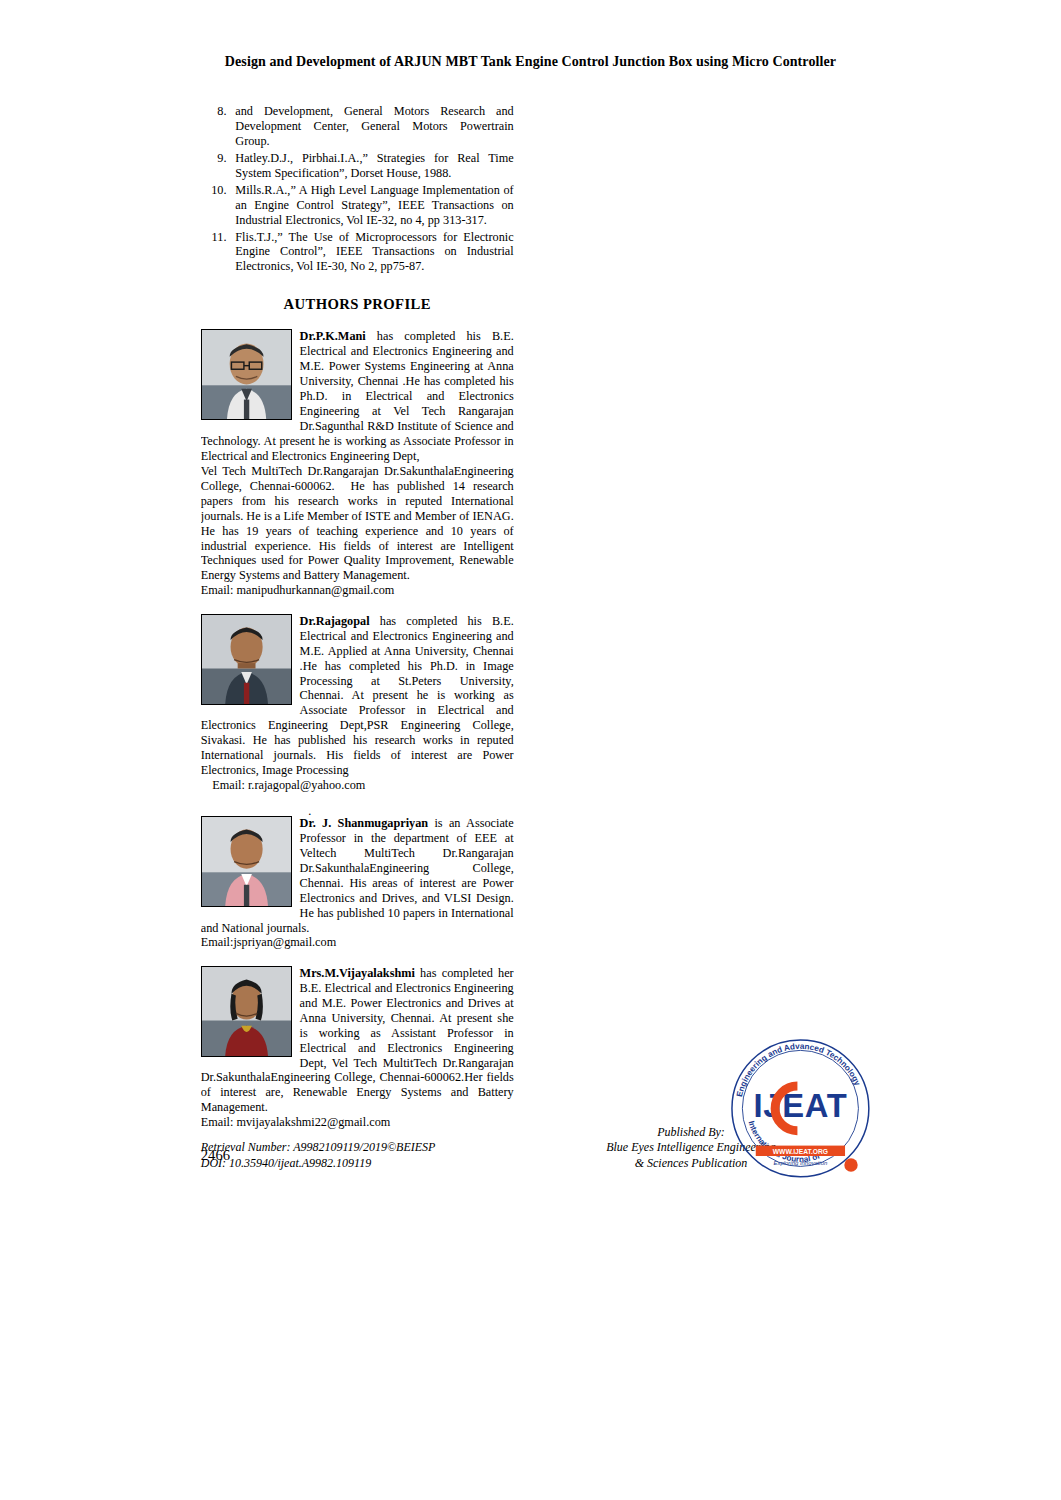Design and Development of ARJUN MBT Tank Engine Control Junction Box using Micro Controller
and Development, General Motors Research and Development Center, General Motors Powertrain Group.
Hatley.D.J., Pirbhai.I.A.,” Strategies for Real Time System Specification”, Dorset House, 1988.
Mills.R.A.,” A High Level Language Implementation of an Engine Control Strategy”, IEEE Transactions on Industrial Electronics, Vol IE-32, no 4, pp 313-317.
Flis.T.J.,” The Use of Microprocessors for Electronic Engine Control”, IEEE Transactions on Industrial Electronics, Vol IE-30, No 2, pp75-87.
AUTHORS PROFILE
Dr.P.K.Mani has completed his B.E. Electrical and Electronics Engineering and M.E. Power Systems Engineering at Anna University, Chennai .He has completed his Ph.D. in Electrical and Electronics Engineering at Vel Tech Rangarajan Dr.Sagunthal R&D Institute of Science and Technology. At present he is working as Associate Professor in Electrical and Electronics Engineering Dept,
Vel Tech MultiTech Dr.Rangarajan Dr.SakunthalaEngineering College, Chennai-600062. He has published 14 research papers from his research works in reputed International journals. He is a Life Member of ISTE and Member of IENAG. He has 19 years of teaching experience and 10 years of industrial experience. His fields of interest are Intelligent Techniques used for Power Quality Improvement, Renewable Energy Systems and Battery Management.
Email: manipudhurkannan@gmail.com
Dr.Rajagopal has completed his B.E. Electrical and Electronics Engineering and M.E. Applied at Anna University, Chennai .He has completed his Ph.D. in Image Processing at St.Peters University, Chennai. At present he is working as Associate Professor in Electrical and Electronics Engineering Dept,PSR Engineering College, Sivakasi. He has published his research works in reputed International journals. His fields of interest are Power Electronics, Image Processing
Email: r.rajagopal@yahoo.com
.
Dr. J. Shanmugapriyan is an Associate Professor in the department of EEE at Veltech MultiTech Dr.Rangarajan Dr.SakunthalaEngineering College, Chennai. His areas of interest are Power Electronics and Drives, and VLSI Design. He has published 10 papers in International and National journals.
Email:jspriyan@gmail.com
Mrs.M.Vijayalakshmi has completed her B.E. Electrical and Electronics Engineering and M.E. Power Electronics and Drives at Anna University, Chennai. At present she is working as Assistant Professor in Electrical and Electronics Engineering Dept, Vel Tech MultitTech Dr.Rangarajan Dr.SakunthalaEngineering College, Chennai-600062.Her fields of interest are, Renewable Energy Systems and Battery Management.
Email: mvijayalakshmi22@gmail.com
Retrieval Number: A9982109119/2019©BEIESP
DOI: 10.35940/ijeat.A9982.109119
Published By:
Blue Eyes Intelligence Engineering
& Sciences Publication
2466
Engineering and Advanced Technology International Journal of IJEAT WWW.IJEAT.ORG Exploring Innovation